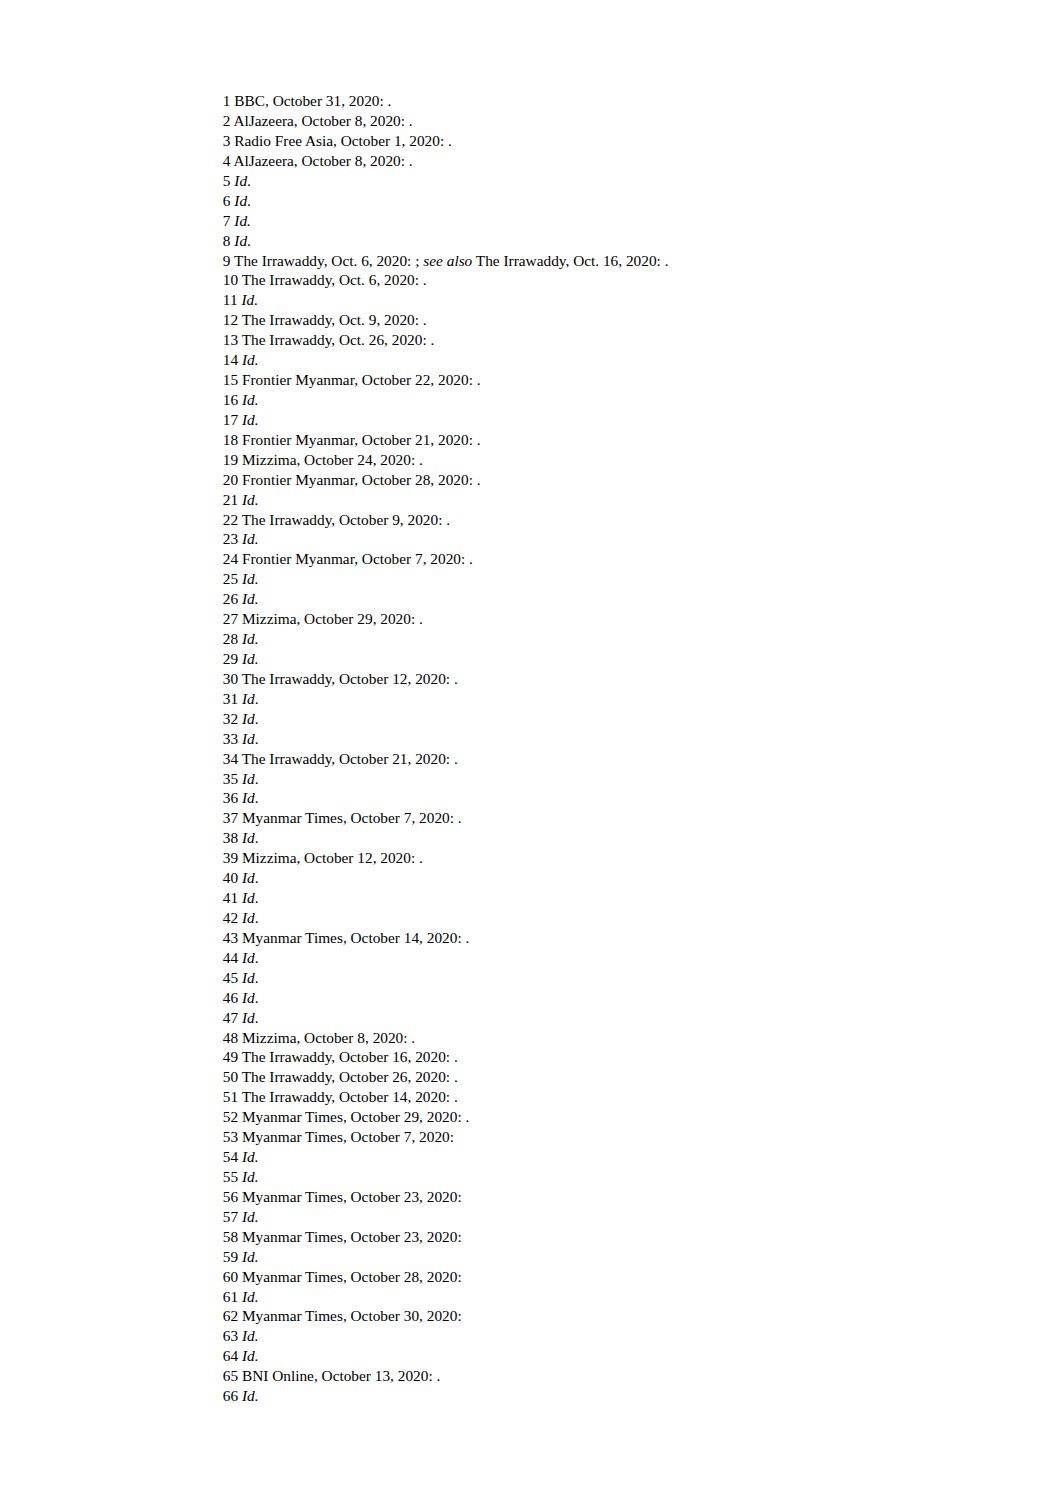1 BBC, October 31, 2020: .
2 AlJazeera, October 8, 2020: .
3 Radio Free Asia, October 1, 2020: .
4 AlJazeera, October 8, 2020: .
5 Id.
6 Id.
7 Id.
8 Id.
9 The Irrawaddy, Oct. 6, 2020: ; see also The Irrawaddy, Oct. 16, 2020: .
10 The Irrawaddy, Oct. 6, 2020: .
11 Id.
12 The Irrawaddy, Oct. 9, 2020: .
13 The Irrawaddy, Oct. 26, 2020: .
14 Id.
15 Frontier Myanmar, October 22, 2020: .
16 Id.
17 Id.
18 Frontier Myanmar, October 21, 2020: .
19 Mizzima, October 24, 2020: .
20 Frontier Myanmar, October 28, 2020: .
21 Id.
22 The Irrawaddy, October 9, 2020: .
23 Id.
24 Frontier Myanmar, October 7, 2020: .
25 Id.
26 Id.
27 Mizzima, October 29, 2020: .
28 Id.
29 Id.
30 The Irrawaddy, October 12, 2020: .
31 Id.
32 Id.
33 Id.
34 The Irrawaddy, October 21, 2020: .
35 Id.
36 Id.
37 Myanmar Times, October 7, 2020: .
38 Id.
39 Mizzima, October 12, 2020: .
40 Id.
41 Id.
42 Id.
43 Myanmar Times, October 14, 2020: .
44 Id.
45 Id.
46 Id.
47 Id.
48 Mizzima, October 8, 2020: .
49 The Irrawaddy, October 16, 2020: .
50 The Irrawaddy, October 26, 2020: .
51 The Irrawaddy, October 14, 2020: .
52 Myanmar Times, October 29, 2020: .
53 Myanmar Times, October 7, 2020:
54 Id.
55 Id.
56 Myanmar Times, October 23, 2020:
57 Id.
58 Myanmar Times, October 23, 2020:
59 Id.
60 Myanmar Times, October 28, 2020:
61 Id.
62 Myanmar Times, October 30, 2020:
63 Id.
64 Id.
65 BNI Online, October 13, 2020: .
66 Id.